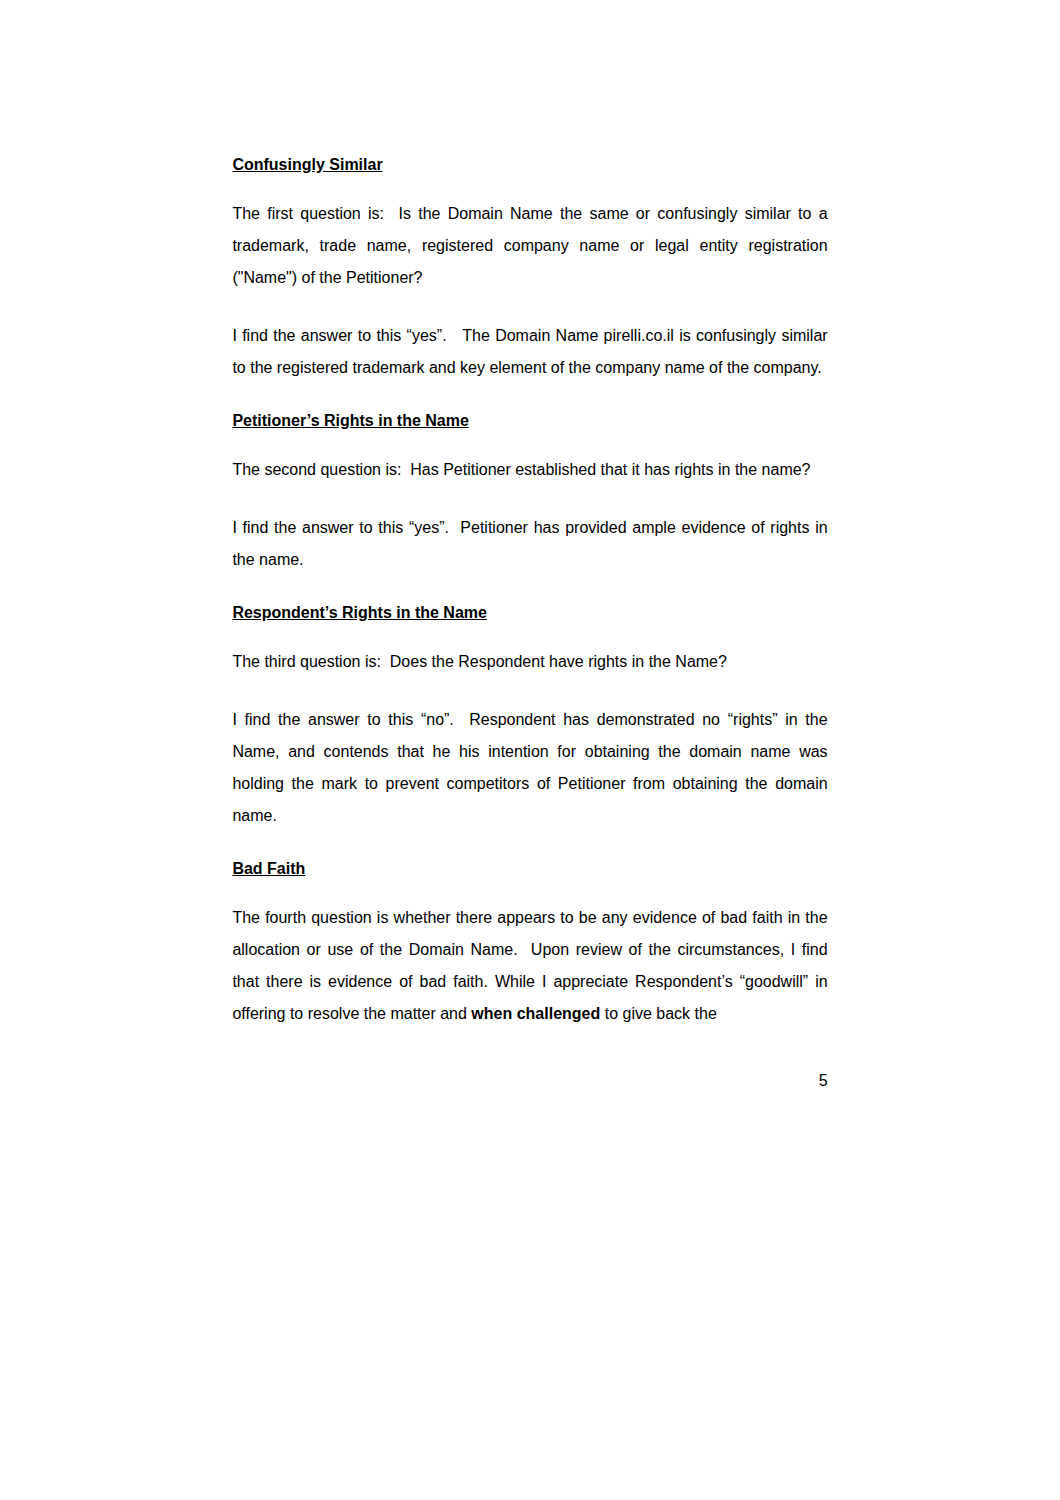Confusingly Similar
The first question is: Is the Domain Name the same or confusingly similar to a trademark, trade name, registered company name or legal entity registration ("Name") of the Petitioner?
I find the answer to this “yes”. The Domain Name pirelli.co.il is confusingly similar to the registered trademark and key element of the company name of the company.
Petitioner’s Rights in the Name
The second question is: Has Petitioner established that it has rights in the name?
I find the answer to this “yes”. Petitioner has provided ample evidence of rights in the name.
Respondent’s Rights in the Name
The third question is: Does the Respondent have rights in the Name?
I find the answer to this “no”. Respondent has demonstrated no “rights” in the Name, and contends that he his intention for obtaining the domain name was holding the mark to prevent competitors of Petitioner from obtaining the domain name.
Bad Faith
The fourth question is whether there appears to be any evidence of bad faith in the allocation or use of the Domain Name. Upon review of the circumstances, I find that there is evidence of bad faith. While I appreciate Respondent’s “goodwill” in offering to resolve the matter and when challenged to give back the
5